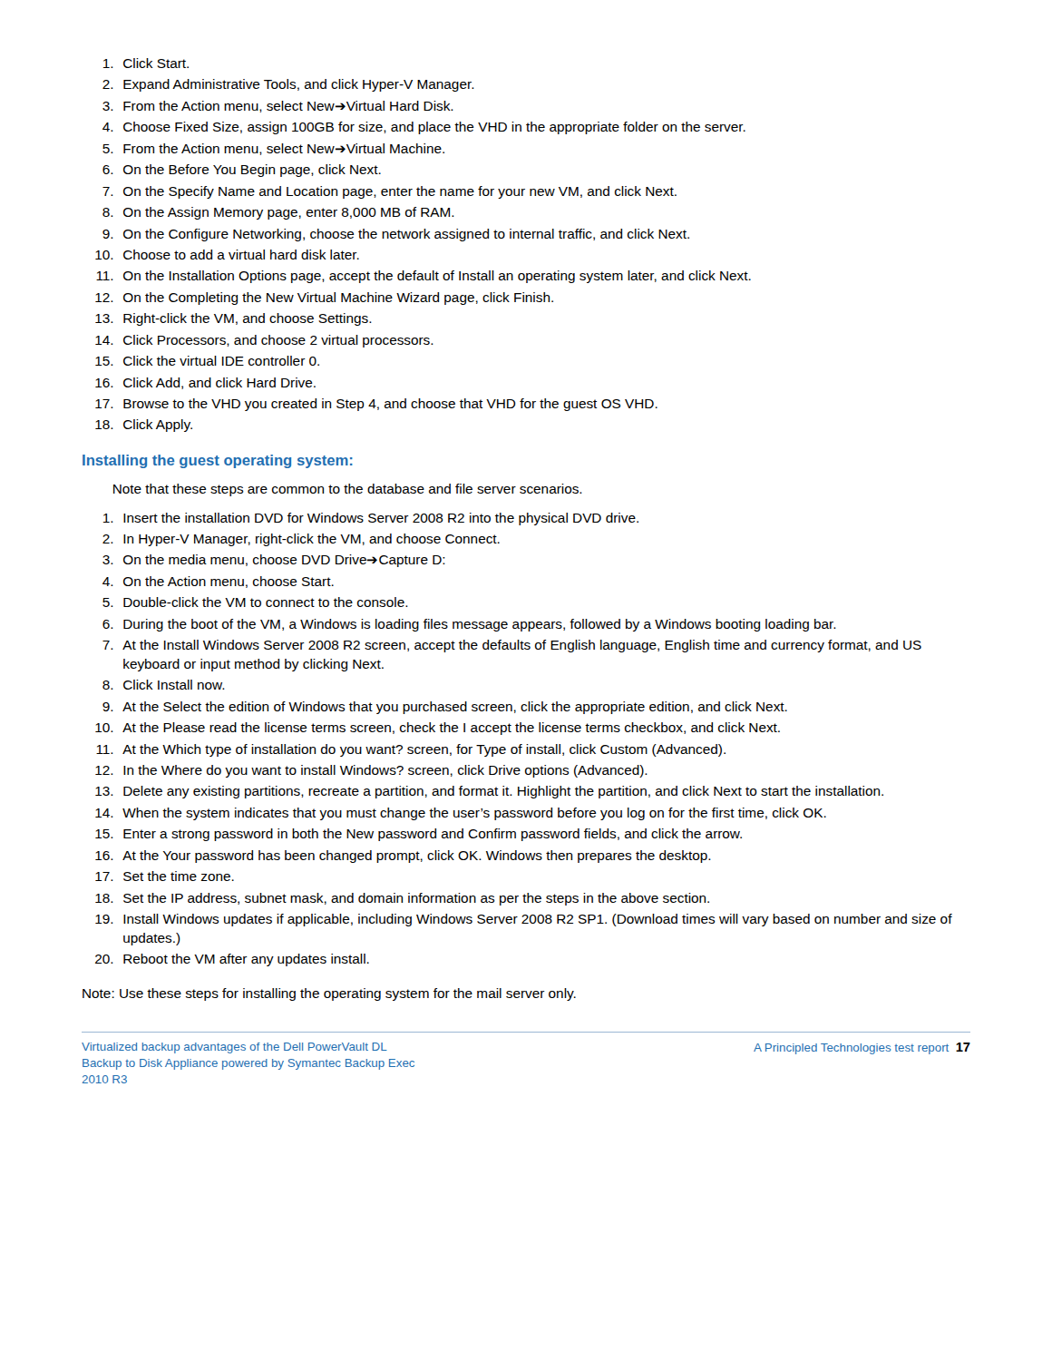Click Start.
Expand Administrative Tools, and click Hyper-V Manager.
From the Action menu, select New➔Virtual Hard Disk.
Choose Fixed Size, assign 100GB for size, and place the VHD in the appropriate folder on the server.
From the Action menu, select New➔Virtual Machine.
On the Before You Begin page, click Next.
On the Specify Name and Location page, enter the name for your new VM, and click Next.
On the Assign Memory page, enter 8,000 MB of RAM.
On the Configure Networking, choose the network assigned to internal traffic, and click Next.
Choose to add a virtual hard disk later.
On the Installation Options page, accept the default of Install an operating system later, and click Next.
On the Completing the New Virtual Machine Wizard page, click Finish.
Right-click the VM, and choose Settings.
Click Processors, and choose 2 virtual processors.
Click the virtual IDE controller 0.
Click Add, and click Hard Drive.
Browse to the VHD you created in Step 4, and choose that VHD for the guest OS VHD.
Click Apply.
Installing the guest operating system:
Note that these steps are common to the database and file server scenarios.
Insert the installation DVD for Windows Server 2008 R2 into the physical DVD drive.
In Hyper-V Manager, right-click the VM, and choose Connect.
On the media menu, choose DVD Drive➔Capture D:
On the Action menu, choose Start.
Double-click the VM to connect to the console.
During the boot of the VM, a Windows is loading files message appears, followed by a Windows booting loading bar.
At the Install Windows Server 2008 R2 screen, accept the defaults of English language, English time and currency format, and US keyboard or input method by clicking Next.
Click Install now.
At the Select the edition of Windows that you purchased screen, click the appropriate edition, and click Next.
At the Please read the license terms screen, check the I accept the license terms checkbox, and click Next.
At the Which type of installation do you want? screen, for Type of install, click Custom (Advanced).
In the Where do you want to install Windows? screen, click Drive options (Advanced).
Delete any existing partitions, recreate a partition, and format it. Highlight the partition, and click Next to start the installation.
When the system indicates that you must change the user’s password before you log on for the first time, click OK.
Enter a strong password in both the New password and Confirm password fields, and click the arrow.
At the Your password has been changed prompt, click OK. Windows then prepares the desktop.
Set the time zone.
Set the IP address, subnet mask, and domain information as per the steps in the above section.
Install Windows updates if applicable, including Windows Server 2008 R2 SP1. (Download times will vary based on number and size of updates.)
Reboot the VM after any updates install.
Note: Use these steps for installing the operating system for the mail server only.
Virtualized backup advantages of the Dell PowerVault DL
Backup to Disk Appliance powered by Symantec Backup Exec
2010 R3
A Principled Technologies test report 17